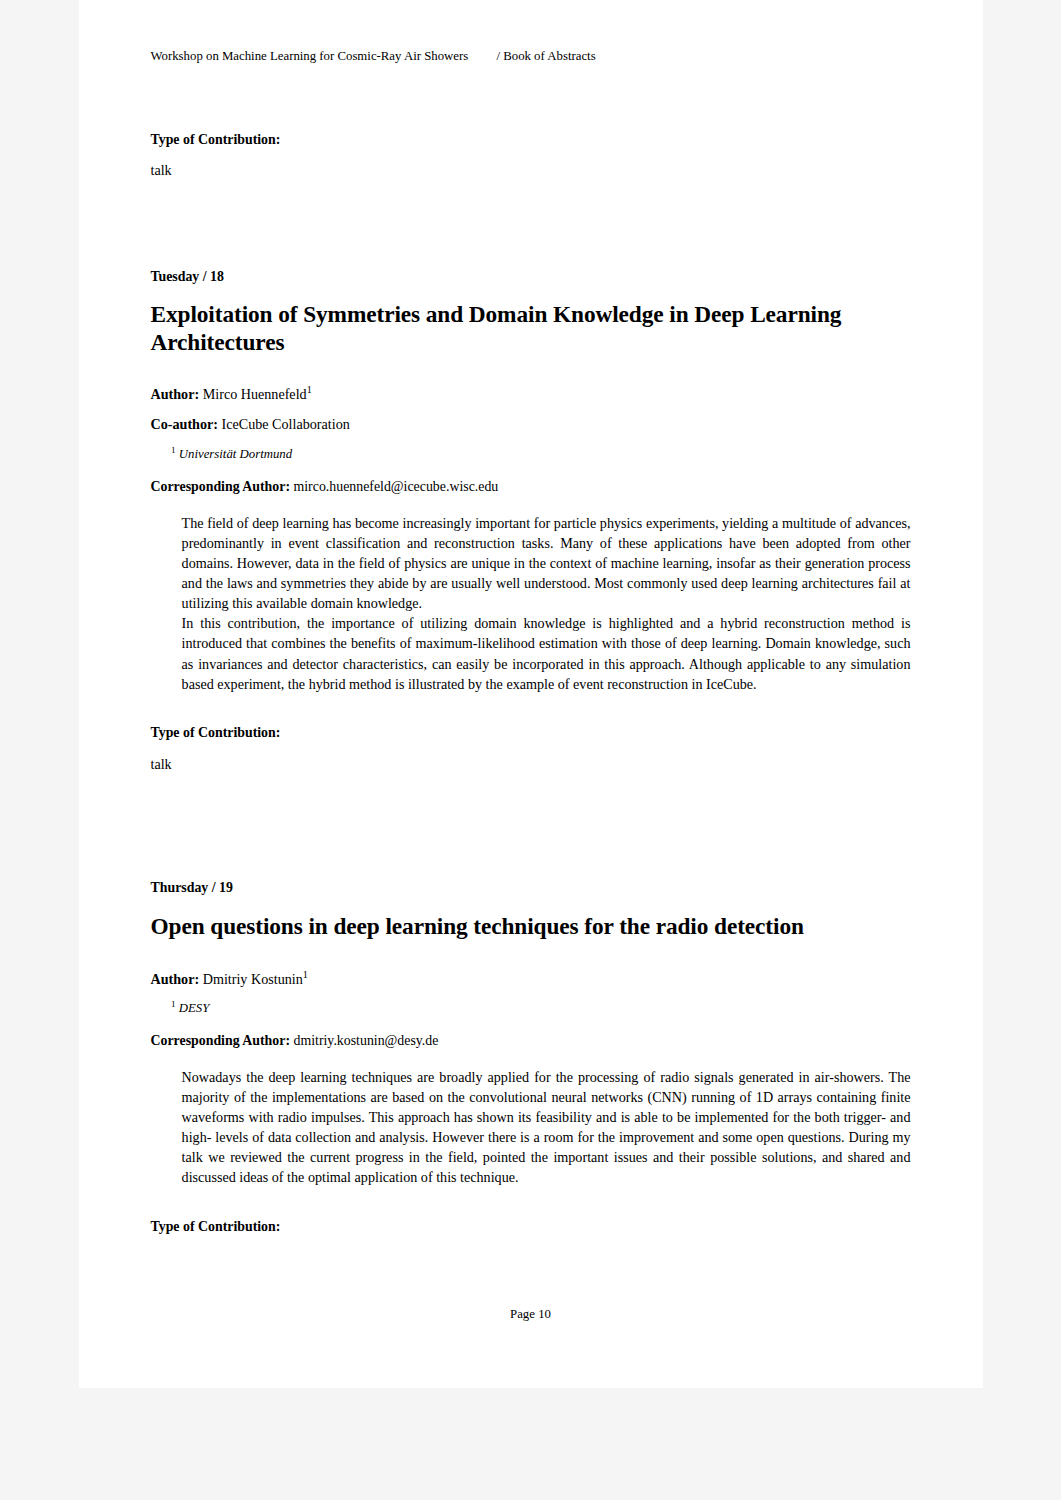Workshop on Machine Learning for Cosmic-Ray Air Showers / Book of Abstracts
Type of Contribution:
talk
Tuesday / 18
Exploitation of Symmetries and Domain Knowledge in Deep Learning Architectures
Author: Mirco Huennefeld1
Co-author: IceCube Collaboration
1 Universität Dortmund
Corresponding Author: mirco.huennefeld@icecube.wisc.edu
The field of deep learning has become increasingly important for particle physics experiments, yielding a multitude of advances, predominantly in event classification and reconstruction tasks. Many of these applications have been adopted from other domains. However, data in the field of physics are unique in the context of machine learning, insofar as their generation process and the laws and symmetries they abide by are usually well understood. Most commonly used deep learning architectures fail at utilizing this available domain knowledge.
In this contribution, the importance of utilizing domain knowledge is highlighted and a hybrid reconstruction method is introduced that combines the benefits of maximum-likelihood estimation with those of deep learning. Domain knowledge, such as invariances and detector characteristics, can easily be incorporated in this approach. Although applicable to any simulation based experiment, the hybrid method is illustrated by the example of event reconstruction in IceCube.
Type of Contribution:
talk
Thursday / 19
Open questions in deep learning techniques for the radio detection
Author: Dmitriy Kostunin1
1 DESY
Corresponding Author: dmitriy.kostunin@desy.de
Nowadays the deep learning techniques are broadly applied for the processing of radio signals generated in air-showers. The majority of the implementations are based on the convolutional neural networks (CNN) running of 1D arrays containing finite waveforms with radio impulses. This approach has shown its feasibility and is able to be implemented for the both trigger- and high- levels of data collection and analysis. However there is a room for the improvement and some open questions. During my talk we reviewed the current progress in the field, pointed the important issues and their possible solutions, and shared and discussed ideas of the optimal application of this technique.
Type of Contribution:
Page 10